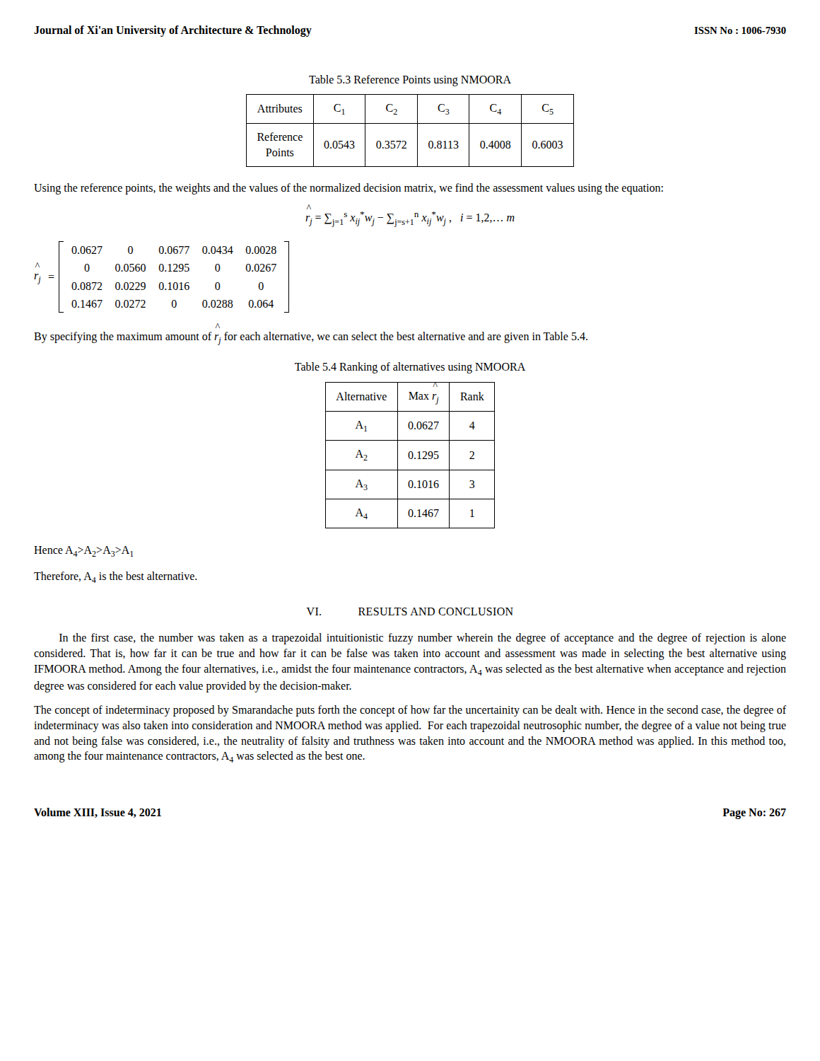Journal of Xi'an University of Architecture & Technology
ISSN No : 1006-7930
Table 5.3 Reference Points using NMOORA
| Attributes | C 1 | C 2 | C 3 | C 4 | C 5 |
| --- | --- | --- | --- | --- | --- |
| Reference Points | 0.0543 | 0.3572 | 0.8113 | 0.4008 | 0.6003 |
Using the reference points, the weights and the values of the normalized decision matrix, we find the assessment values using the equation:
rj = ∑j=1s xij*wj − ∑j=s+1n xij*wj , i = 1,2,… m
rj =
| 0.0627 | 0 | 0.0677 | 0.0434 | 0.0028 |
| 0 | 0.0560 | 0.1295 | 0 | 0.0267 |
| 0.0872 | 0.0229 | 0.1016 | 0 | 0 |
| 0.1467 | 0.0272 | 0 | 0.0288 | 0.064 |
By specifying the maximum amount of rj for each alternative, we can select the best alternative and are given in Table 5.4.
Table 5.4 Ranking of alternatives using NMOORA
| Alternative | Max r j | Rank |
| --- | --- | --- |
| A 1 | 0.0627 | 4 |
| A 2 | 0.1295 | 2 |
| A 3 | 0.1016 | 3 |
| A 4 | 0.1467 | 1 |
Hence A4>A2>A3>A1
Therefore, A4 is the best alternative.
VI. RESULTS AND CONCLUSION
In the first case, the number was taken as a trapezoidal intuitionistic fuzzy number wherein the degree of acceptance and the degree of rejection is alone considered. That is, how far it can be true and how far it can be false was taken into account and assessment was made in selecting the best alternative using IFMOORA method. Among the four alternatives, i.e., amidst the four maintenance contractors, A4 was selected as the best alternative when acceptance and rejection degree was considered for each value provided by the decision-maker.
The concept of indeterminacy proposed by Smarandache puts forth the concept of how far the uncertainity can be dealt with. Hence in the second case, the degree of indeterminacy was also taken into consideration and NMOORA method was applied. For each trapezoidal neutrosophic number, the degree of a value not being true and not being false was considered, i.e., the neutrality of falsity and truthness was taken into account and the NMOORA method was applied. In this method too, among the four maintenance contractors, A4 was selected as the best one.
Volume XIII, Issue 4, 2021
Page No: 267